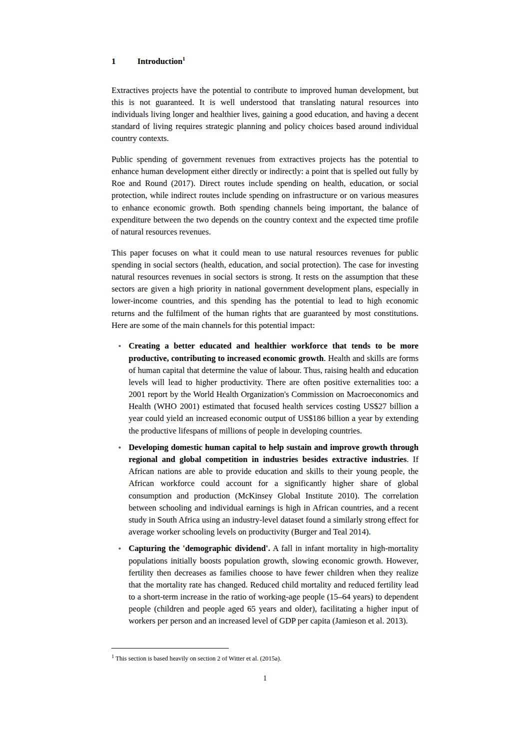1 Introduction1
Extractives projects have the potential to contribute to improved human development, but this is not guaranteed. It is well understood that translating natural resources into individuals living longer and healthier lives, gaining a good education, and having a decent standard of living requires strategic planning and policy choices based around individual country contexts.
Public spending of government revenues from extractives projects has the potential to enhance human development either directly or indirectly: a point that is spelled out fully by Roe and Round (2017). Direct routes include spending on health, education, or social protection, while indirect routes include spending on infrastructure or on various measures to enhance economic growth. Both spending channels being important, the balance of expenditure between the two depends on the country context and the expected time profile of natural resources revenues.
This paper focuses on what it could mean to use natural resources revenues for public spending in social sectors (health, education, and social protection). The case for investing natural resources revenues in social sectors is strong. It rests on the assumption that these sectors are given a high priority in national government development plans, especially in lower-income countries, and this spending has the potential to lead to high economic returns and the fulfilment of the human rights that are guaranteed by most constitutions. Here are some of the main channels for this potential impact:
Creating a better educated and healthier workforce that tends to be more productive, contributing to increased economic growth. Health and skills are forms of human capital that determine the value of labour. Thus, raising health and education levels will lead to higher productivity. There are often positive externalities too: a 2001 report by the World Health Organization's Commission on Macroeconomics and Health (WHO 2001) estimated that focused health services costing US$27 billion a year could yield an increased economic output of US$186 billion a year by extending the productive lifespans of millions of people in developing countries.
Developing domestic human capital to help sustain and improve growth through regional and global competition in industries besides extractive industries. If African nations are able to provide education and skills to their young people, the African workforce could account for a significantly higher share of global consumption and production (McKinsey Global Institute 2010). The correlation between schooling and individual earnings is high in African countries, and a recent study in South Africa using an industry-level dataset found a similarly strong effect for average worker schooling levels on productivity (Burger and Teal 2014).
Capturing the 'demographic dividend'. A fall in infant mortality in high-mortality populations initially boosts population growth, slowing economic growth. However, fertility then decreases as families choose to have fewer children when they realize that the mortality rate has changed. Reduced child mortality and reduced fertility lead to a short-term increase in the ratio of working-age people (15–64 years) to dependent people (children and people aged 65 years and older), facilitating a higher input of workers per person and an increased level of GDP per capita (Jamieson et al. 2013).
1 This section is based heavily on section 2 of Witter et al. (2015a).
1